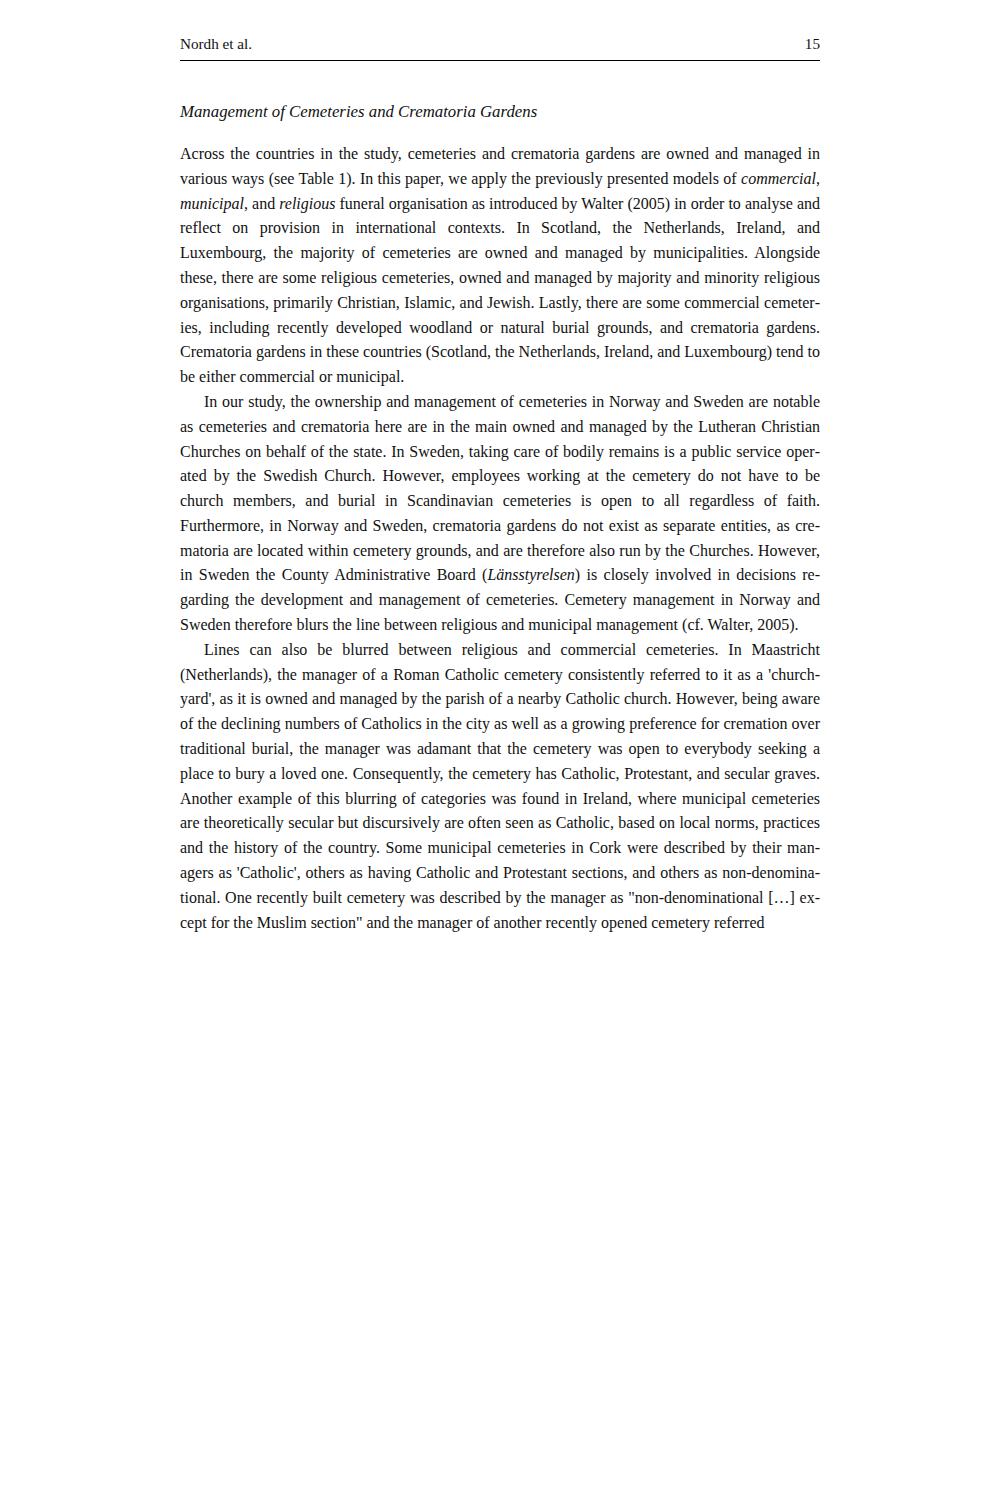Nordh et al. 15
Management of Cemeteries and Crematoria Gardens
Across the countries in the study, cemeteries and crematoria gardens are owned and managed in various ways (see Table 1). In this paper, we apply the previously presented models of commercial, municipal, and religious funeral organisation as introduced by Walter (2005) in order to analyse and reflect on provision in international contexts. In Scotland, the Netherlands, Ireland, and Luxembourg, the majority of cemeteries are owned and managed by municipalities. Alongside these, there are some religious cemeteries, owned and managed by majority and minority religious organisations, primarily Christian, Islamic, and Jewish. Lastly, there are some commercial cemeteries, including recently developed woodland or natural burial grounds, and crematoria gardens. Crematoria gardens in these countries (Scotland, the Netherlands, Ireland, and Luxembourg) tend to be either commercial or municipal.
In our study, the ownership and management of cemeteries in Norway and Sweden are notable as cemeteries and crematoria here are in the main owned and managed by the Lutheran Christian Churches on behalf of the state. In Sweden, taking care of bodily remains is a public service operated by the Swedish Church. However, employees working at the cemetery do not have to be church members, and burial in Scandinavian cemeteries is open to all regardless of faith. Furthermore, in Norway and Sweden, crematoria gardens do not exist as separate entities, as crematoria are located within cemetery grounds, and are therefore also run by the Churches. However, in Sweden the County Administrative Board (Länsstyrelsen) is closely involved in decisions regarding the development and management of cemeteries. Cemetery management in Norway and Sweden therefore blurs the line between religious and municipal management (cf. Walter, 2005).
Lines can also be blurred between religious and commercial cemeteries. In Maastricht (Netherlands), the manager of a Roman Catholic cemetery consistently referred to it as a 'churchyard', as it is owned and managed by the parish of a nearby Catholic church. However, being aware of the declining numbers of Catholics in the city as well as a growing preference for cremation over traditional burial, the manager was adamant that the cemetery was open to everybody seeking a place to bury a loved one. Consequently, the cemetery has Catholic, Protestant, and secular graves. Another example of this blurring of categories was found in Ireland, where municipal cemeteries are theoretically secular but discursively are often seen as Catholic, based on local norms, practices and the history of the country. Some municipal cemeteries in Cork were described by their managers as 'Catholic', others as having Catholic and Protestant sections, and others as non-denominational. One recently built cemetery was described by the manager as "non-denominational […] except for the Muslim section" and the manager of another recently opened cemetery referred